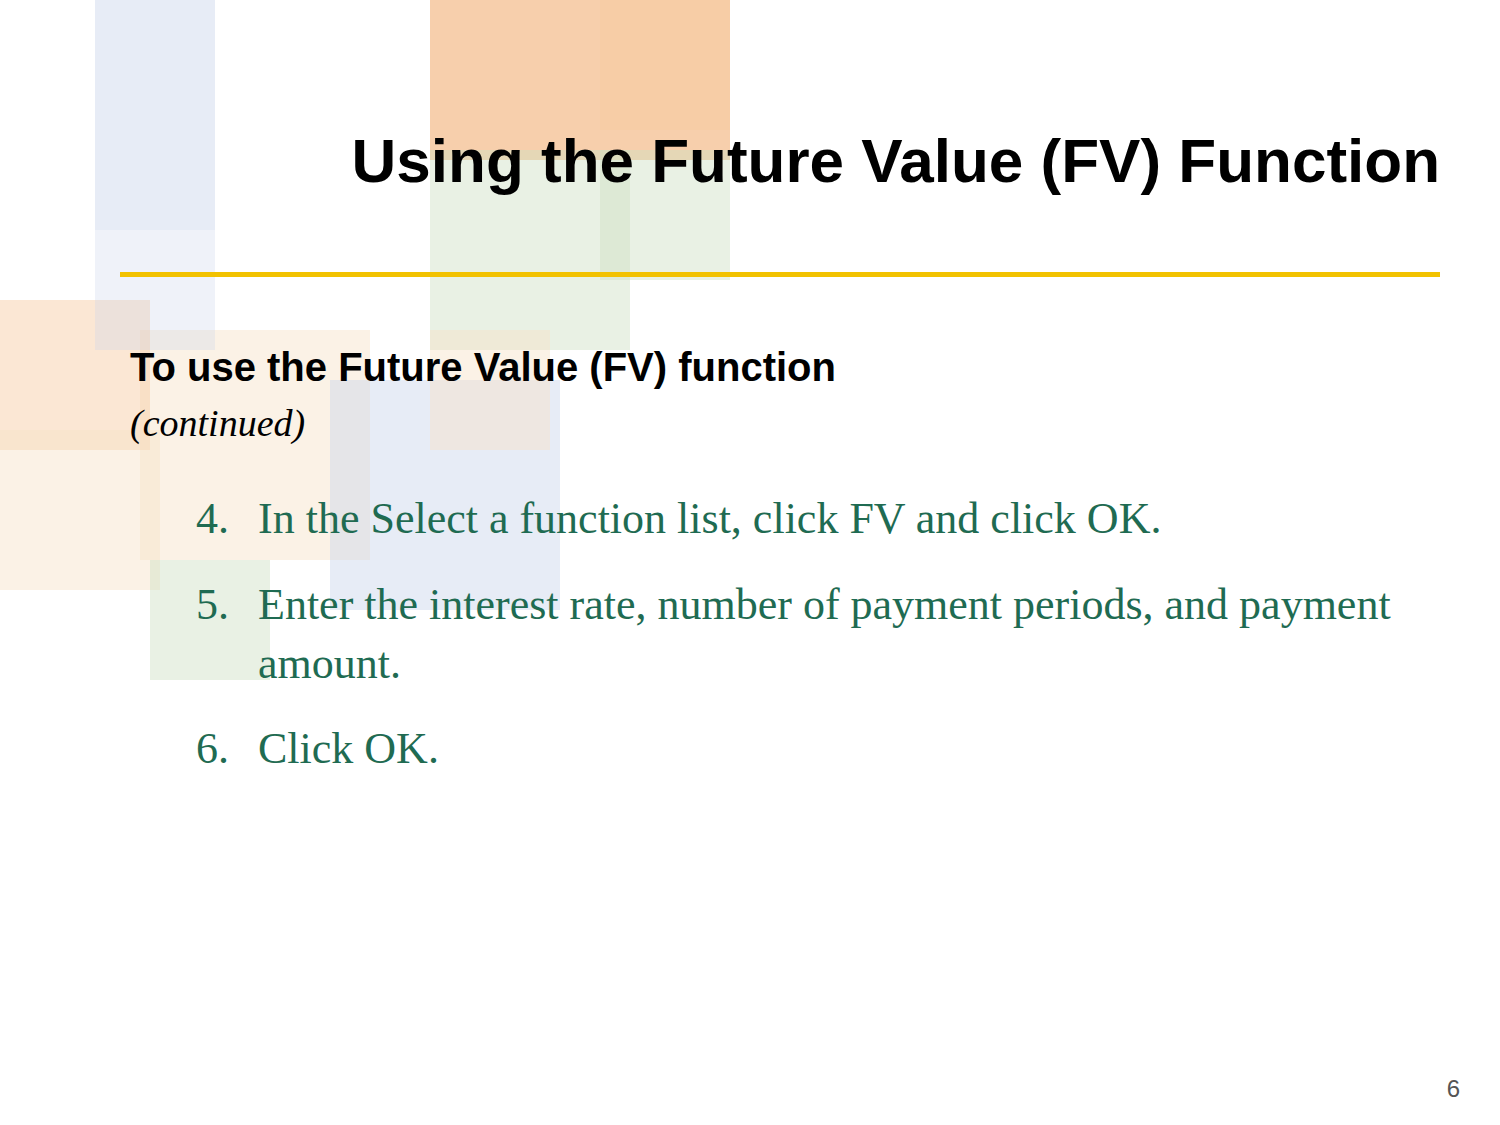Using the Future Value (FV) Function
To use the Future Value (FV) function (continued)
In the Select a function list, click FV and click OK.
Enter the interest rate, number of payment periods, and payment amount.
Click OK.
6